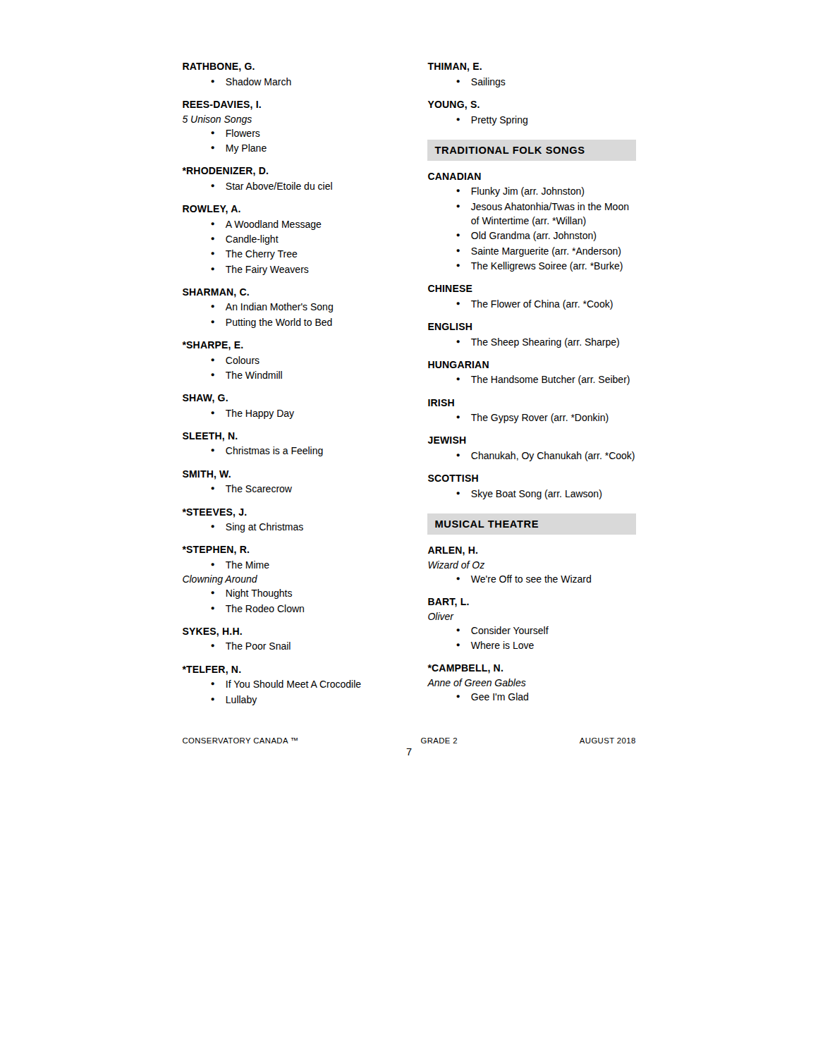RATHBONE, G.
Shadow March
REES-DAVIES, I.
5 Unison Songs
Flowers
My Plane
*RHODENIZER, D.
Star Above/Etoile du ciel
ROWLEY, A.
A Woodland Message
Candle-light
The Cherry Tree
The Fairy Weavers
SHARMAN, C.
An Indian Mother's Song
Putting the World to Bed
*SHARPE, E.
Colours
The Windmill
SHAW, G.
The Happy Day
SLEETH, N.
Christmas is a Feeling
SMITH, W.
The Scarecrow
*STEEVES, J.
Sing at Christmas
*STEPHEN, R.
The Mime
Clowning Around
Night Thoughts
The Rodeo Clown
SYKES, H.H.
The Poor Snail
*TELFER, N.
If You Should Meet A Crocodile
Lullaby
THIMAN, E.
Sailings
YOUNG, S.
Pretty Spring
TRADITIONAL FOLK SONGS
CANADIAN
Flunky Jim (arr. Johnston)
Jesous Ahatonhia/Twas in the Moon of Wintertime (arr. *Willan)
Old Grandma (arr. Johnston)
Sainte Marguerite (arr. *Anderson)
The Kelligrews Soiree (arr. *Burke)
CHINESE
The Flower of China (arr. *Cook)
ENGLISH
The Sheep Shearing (arr. Sharpe)
HUNGARIAN
The Handsome Butcher (arr. Seiber)
IRISH
The Gypsy Rover (arr. *Donkin)
JEWISH
Chanukah, Oy Chanukah (arr. *Cook)
SCOTTISH
Skye Boat Song (arr. Lawson)
MUSICAL THEATRE
ARLEN, H.
Wizard of Oz
We're Off to see the Wizard
BART, L.
Oliver
Consider Yourself
Where is Love
*CAMPBELL, N.
Anne of Green Gables
Gee I'm Glad
CONSERVATORY CANADA ™ GRADE 2 AUGUST 2018
7